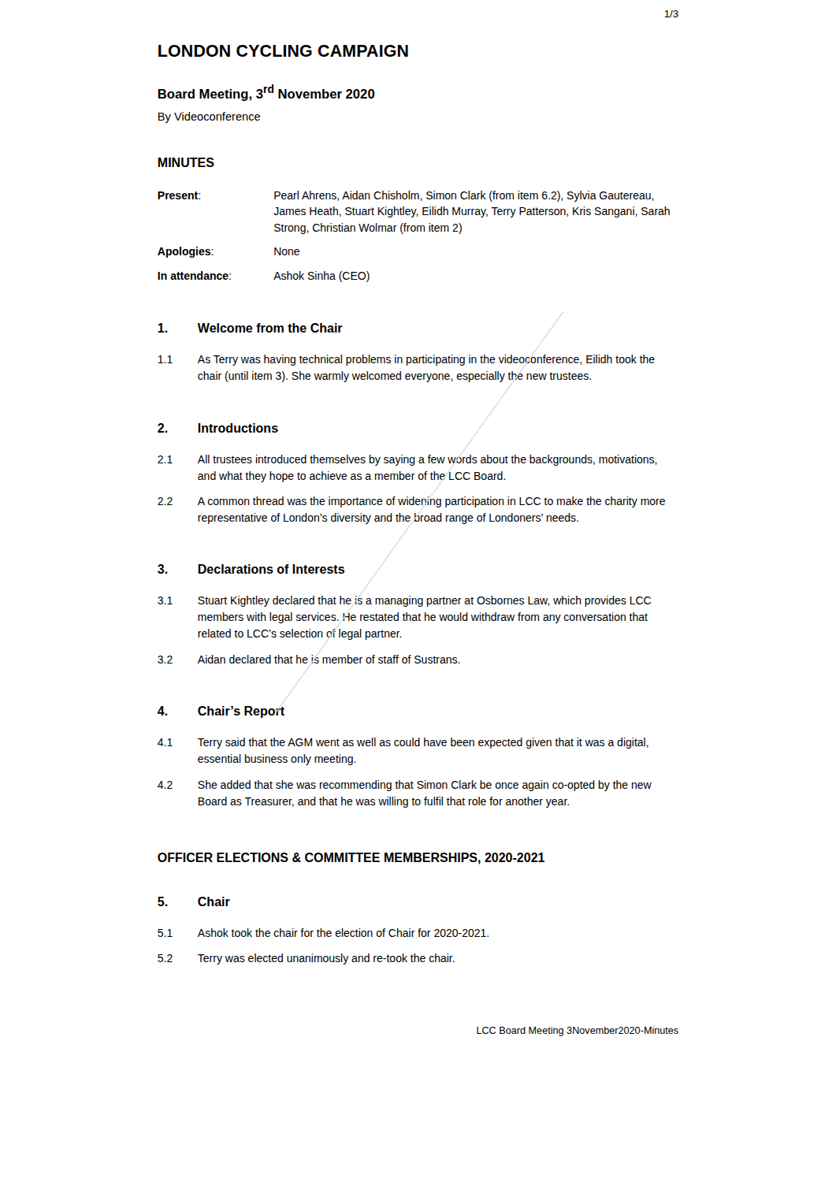1/3
LONDON CYCLING CAMPAIGN
Board Meeting, 3rd November 2020
By Videoconference
MINUTES
| Present : | Pearl Ahrens, Aidan Chisholm, Simon Clark (from item 6.2), Sylvia Gautereau, James Heath, Stuart Kightley, Eilidh Murray, Terry Patterson, Kris Sangani, Sarah Strong, Christian Wolmar (from item 2) |
| Apologies : | None |
| In attendance : | Ashok Sinha (CEO) |
1. Welcome from the Chair
| 1.1 | As Terry was having technical problems in participating in the videoconference, Eilidh took the chair (until item 3). She warmly welcomed everyone, especially the new trustees. |
2. Introductions
| 2.1 | All trustees introduced themselves by saying a few words about the backgrounds, motivations, and what they hope to achieve as a member of the LCC Board. |
| 2.2 | A common thread was the importance of widening participation in LCC to make the charity more representative of London’s diversity and the broad range of Londoners’ needs. |
3. Declarations of Interests
| 3.1 | Stuart Kightley declared that he is a managing partner at Osbornes Law, which provides LCC members with legal services. He restated that he would withdraw from any conversation that related to LCC’s selection of legal partner. |
| 3.2 | Aidan declared that he is member of staff of Sustrans. |
4. Chair’s Report
| 4.1 | Terry said that the AGM went as well as could have been expected given that it was a digital, essential business only meeting. |
| 4.2 | She added that she was recommending that Simon Clark be once again co-opted by the new Board as Treasurer, and that he was willing to fulfil that role for another year. |
OFFICER ELECTIONS & COMMITTEE MEMBERSHIPS, 2020-2021
5. Chair
| 5.1 | Ashok took the chair for the election of Chair for 2020-2021. |
| 5.2 | Terry was elected unanimously and re-took the chair. |
LCC Board Meeting 3November2020-Minutes